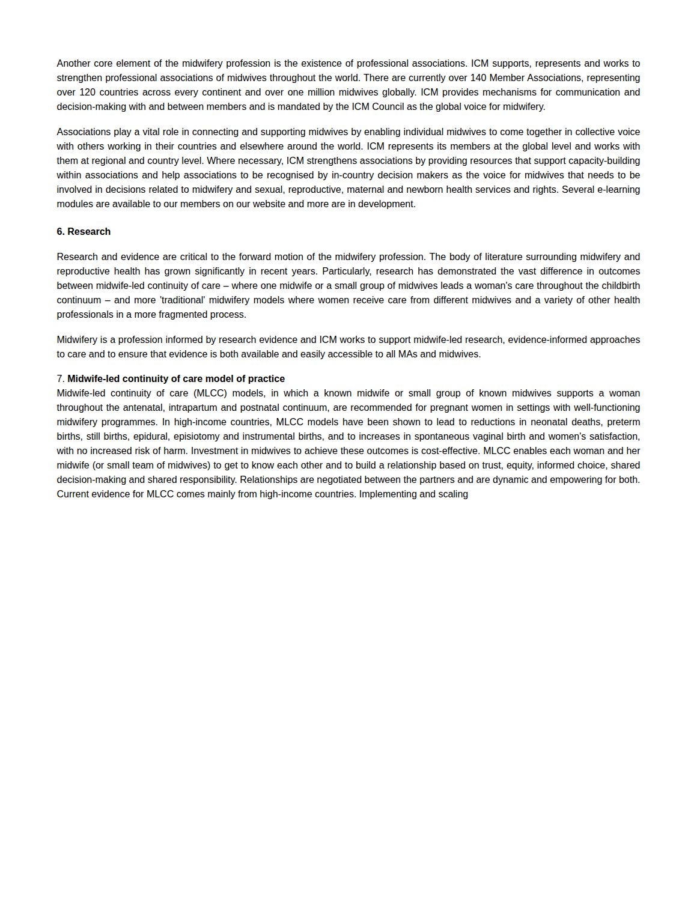Another core element of the midwifery profession is the existence of professional associations. ICM supports, represents and works to strengthen professional associations of midwives throughout the world. There are currently over 140 Member Associations, representing over 120 countries across every continent and over one million midwives globally. ICM provides mechanisms for communication and decision-making with and between members and is mandated by the ICM Council as the global voice for midwifery.
Associations play a vital role in connecting and supporting midwives by enabling individual midwives to come together in collective voice with others working in their countries and elsewhere around the world. ICM represents its members at the global level and works with them at regional and country level. Where necessary, ICM strengthens associations by providing resources that support capacity-building within associations and help associations to be recognised by in-country decision makers as the voice for midwives that needs to be involved in decisions related to midwifery and sexual, reproductive, maternal and newborn health services and rights. Several e-learning modules are available to our members on our website and more are in development.
6. Research
Research and evidence are critical to the forward motion of the midwifery profession. The body of literature surrounding midwifery and reproductive health has grown significantly in recent years. Particularly, research has demonstrated the vast difference in outcomes between midwife-led continuity of care – where one midwife or a small group of midwives leads a woman's care throughout the childbirth continuum – and more 'traditional' midwifery models where women receive care from different midwives and a variety of other health professionals in a more fragmented process.
Midwifery is a profession informed by research evidence and ICM works to support midwife-led research, evidence-informed approaches to care and to ensure that evidence is both available and easily accessible to all MAs and midwives.
7. Midwife-led continuity of care model of practice
Midwife-led continuity of care (MLCC) models, in which a known midwife or small group of known midwives supports a woman throughout the antenatal, intrapartum and postnatal continuum, are recommended for pregnant women in settings with well-functioning midwifery programmes. In high-income countries, MLCC models have been shown to lead to reductions in neonatal deaths, preterm births, still births, epidural, episiotomy and instrumental births, and to increases in spontaneous vaginal birth and women's satisfaction, with no increased risk of harm. Investment in midwives to achieve these outcomes is cost-effective. MLCC enables each woman and her midwife (or small team of midwives) to get to know each other and to build a relationship based on trust, equity, informed choice, shared decision-making and shared responsibility. Relationships are negotiated between the partners and are dynamic and empowering for both. Current evidence for MLCC comes mainly from high-income countries. Implementing and scaling